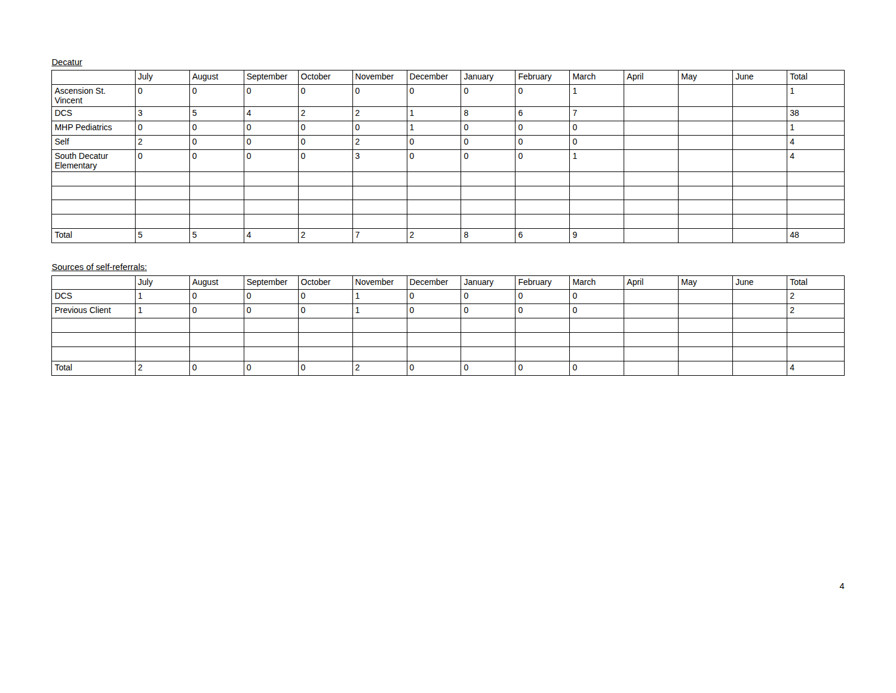Decatur
| | July | August | September | October | November | December | January | February | March | April | May | June | Total |
| --- | --- | --- | --- | --- | --- | --- | --- | --- | --- | --- | --- | --- | --- |
| Ascension St. Vincent | 0 | 0 | 0 | 0 | 0 | 0 | 0 | 0 | 1 | | | | 1 |
| DCS | 3 | 5 | 4 | 2 | 2 | 1 | 8 | 6 | 7 | | | | 38 |
| MHP Pediatrics | 0 | 0 | 0 | 0 | 0 | 1 | 0 | 0 | 0 | | | | 1 |
| Self | 2 | 0 | 0 | 0 | 2 | 0 | 0 | 0 | 0 | | | | 4 |
| South Decatur Elementary | 0 | 0 | 0 | 0 | 3 | 0 | 0 | 0 | 1 | | | | 4 |
| Total | 5 | 5 | 4 | 2 | 7 | 2 | 8 | 6 | 9 | | | | 48 |
Sources of self-referrals:
| | July | August | September | October | November | December | January | February | March | April | May | June | Total |
| --- | --- | --- | --- | --- | --- | --- | --- | --- | --- | --- | --- | --- | --- |
| DCS | 1 | 0 | 0 | 0 | 1 | 0 | 0 | 0 | 0 | | | | 2 |
| Previous Client | 1 | 0 | 0 | 0 | 1 | 0 | 0 | 0 | 0 | | | | 2 |
| Total | 2 | 0 | 0 | 0 | 2 | 0 | 0 | 0 | 0 | | | | 4 |
4